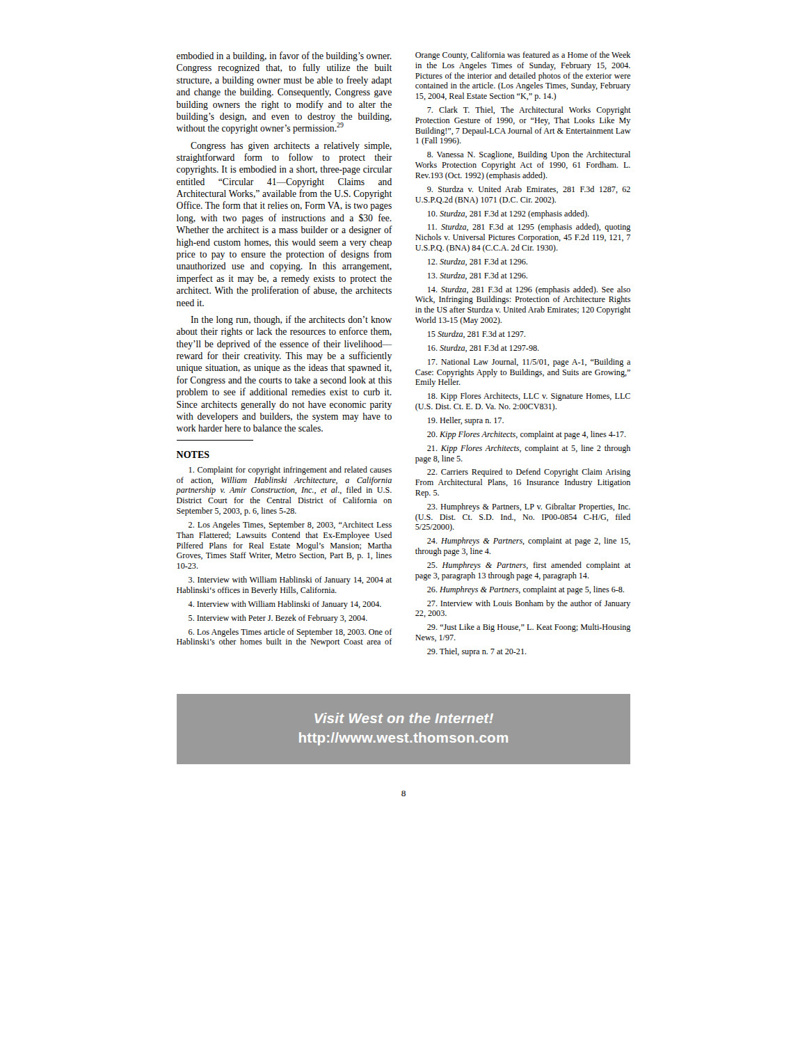embodied in a building, in favor of the building’s owner. Congress recognized that, to fully utilize the built structure, a building owner must be able to freely adapt and change the building. Consequently, Congress gave building owners the right to modify and to alter the building’s design, and even to destroy the building, without the copyright owner’s permission.29
Congress has given architects a relatively simple, straightforward form to follow to protect their copyrights. It is embodied in a short, three-page circular entitled “Circular 41—Copyright Claims and Architectural Works,” available from the U.S. Copyright Office. The form that it relies on, Form VA, is two pages long, with two pages of instructions and a $30 fee. Whether the architect is a mass builder or a designer of high-end custom homes, this would seem a very cheap price to pay to ensure the protection of designs from unauthorized use and copying. In this arrangement, imperfect as it may be, a remedy exists to protect the architect. With the proliferation of abuse, the architects need it.
In the long run, though, if the architects don’t know about their rights or lack the resources to enforce them, they’ll be deprived of the essence of their livelihood—reward for their creativity. This may be a sufficiently unique situation, as unique as the ideas that spawned it, for Congress and the courts to take a second look at this problem to see if additional remedies exist to curb it. Since architects generally do not have economic parity with developers and builders, the system may have to work harder here to balance the scales.
NOTES
1. Complaint for copyright infringement and related causes of action, William Hablinski Architecture, a California partnership v. Amir Construction, Inc., et al., filed in U.S. District Court for the Central District of California on September 5, 2003, p. 6, lines 5-28.
2. Los Angeles Times, September 8, 2003, “Architect Less Than Flattered; Lawsuits Contend that Ex-Employee Used Pilfered Plans for Real Estate Mogul’s Mansion; Martha Groves, Times Staff Writer, Metro Section, Part B, p. 1, lines 10-23.
3. Interview with William Hablinski of January 14, 2004 at Hablinski‘s offices in Beverly Hills, California.
4. Interview with William Hablinski of January 14, 2004.
5. Interview with Peter J. Bezek of February 3, 2004.
6. Los Angeles Times article of September 18, 2003. One of Hablinski’s other homes built in the Newport Coast area of Orange County, California was featured as a Home of the Week in the Los Angeles Times of Sunday, February 15, 2004. Pictures of the interior and detailed photos of the exterior were contained in the article. (Los Angeles Times, Sunday, February 15, 2004, Real Estate Section “K,” p. 14.)
7. Clark T. Thiel, The Architectural Works Copyright Protection Gesture of 1990, or “Hey, That Looks Like My Building!”, 7 Depaul-LCA Journal of Art & Entertainment Law 1 (Fall 1996).
8. Vanessa N. Scaglione, Building Upon the Architectural Works Protection Copyright Act of 1990, 61 Fordham. L. Rev.193 (Oct. 1992) (emphasis added).
9. Sturdza v. United Arab Emirates, 281 F.3d 1287, 62 U.S.P.Q.2d (BNA) 1071 (D.C. Cir. 2002).
10. Sturdza, 281 F.3d at 1292 (emphasis added).
11. Sturdza, 281 F.3d at 1295 (emphasis added), quoting Nichols v. Universal Pictures Corporation, 45 F.2d 119, 121, 7 U.S.P.Q. (BNA) 84 (C.C.A. 2d Cir. 1930).
12. Sturdza, 281 F.3d at 1296.
13. Sturdza, 281 F.3d at 1296.
14. Sturdza, 281 F.3d at 1296 (emphasis added). See also Wick, Infringing Buildings: Protection of Architecture Rights in the US after Sturdza v. United Arab Emirates; 120 Copyright World 13-15 (May 2002).
15 Sturdza, 281 F.3d at 1297.
16. Sturdza, 281 F.3d at 1297-98.
17. National Law Journal, 11/5/01, page A-1, “Building a Case: Copyrights Apply to Buildings, and Suits are Growing,” Emily Heller.
18. Kipp Flores Architects, LLC v. Signature Homes, LLC (U.S. Dist. Ct. E. D. Va. No. 2:00CV831).
19. Heller, supra n. 17.
20. Kipp Flores Architects, complaint at page 4, lines 4-17.
21. Kipp Flores Architects, complaint at 5, line 2 through page 8, line 5.
22. Carriers Required to Defend Copyright Claim Arising From Architectural Plans, 16 Insurance Industry Litigation Rep. 5.
23. Humphreys & Partners, LP v. Gibraltar Properties, Inc. (U.S. Dist. Ct. S.D. Ind., No. IP00-0854 C-H/G, filed 5/25/2000).
24. Humphreys & Partners, complaint at page 2, line 15, through page 3, line 4.
25. Humphreys & Partners, first amended complaint at page 3, paragraph 13 through page 4, paragraph 14.
26. Humphreys & Partners, complaint at page 5, lines 6-8.
27. Interview with Louis Bonham by the author of January 22, 2003.
29. “Just Like a Big House,” L. Keat Foong; Multi-Housing News, 1/97.
29. Thiel, supra n. 7 at 20-21.
Visit West on the Internet!
http://www.west.thomson.com
8